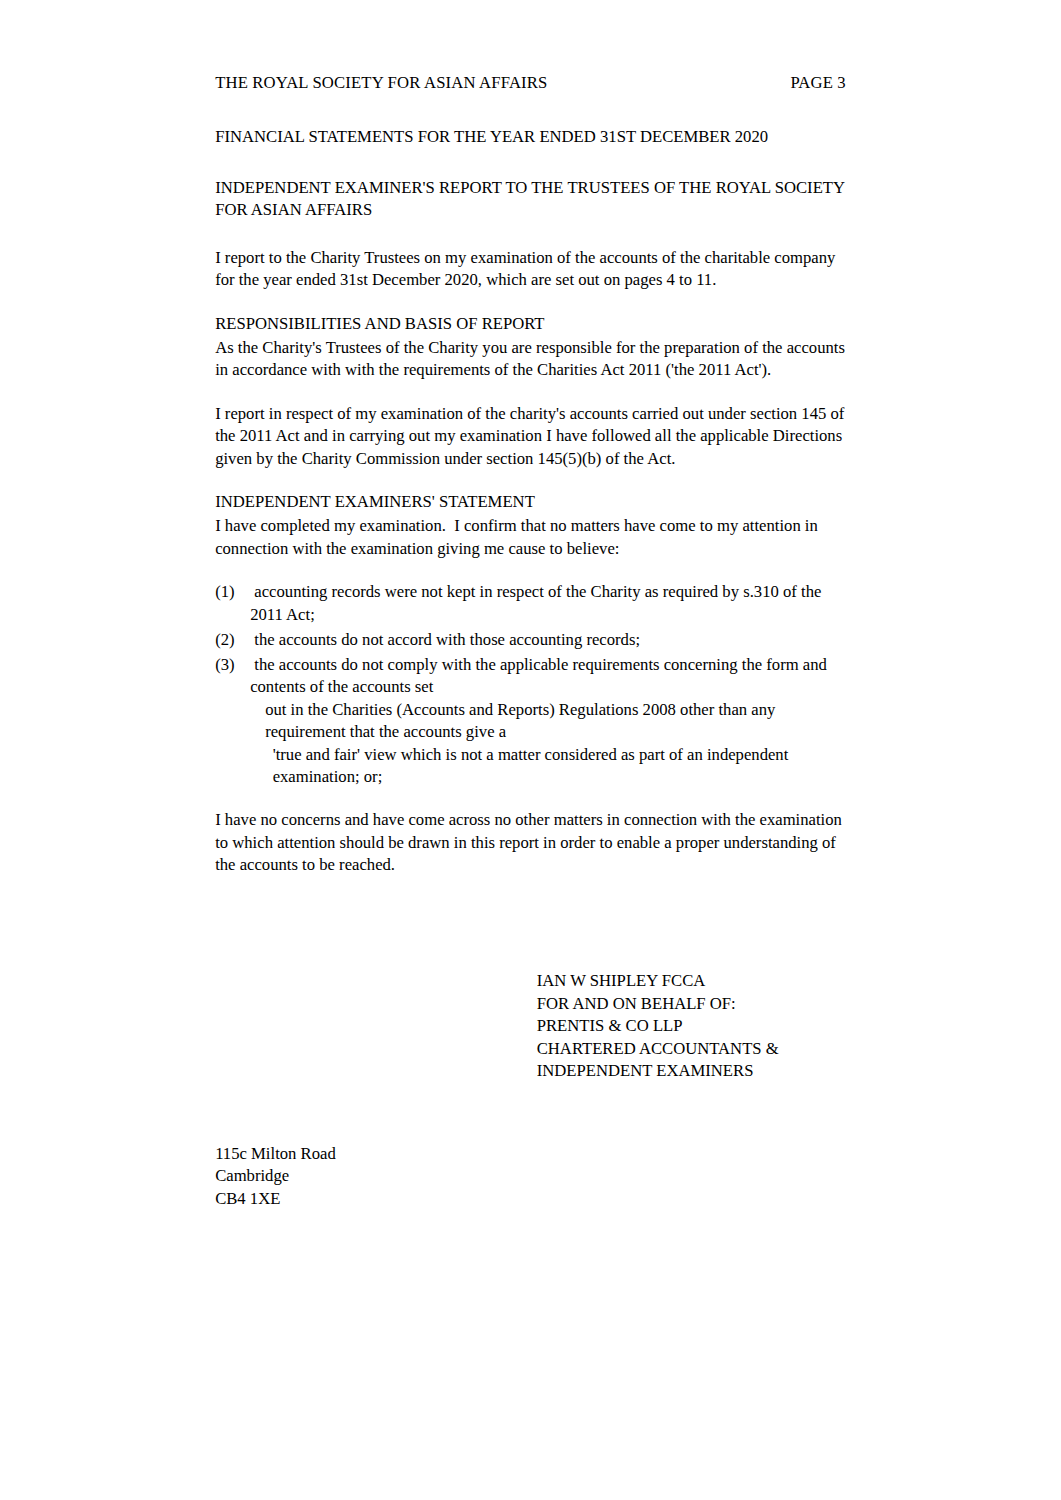The Royal Society for Asian Affairs Page 3
Financial Statements for the Year Ended 31st December 2020
Independent Examiner's Report to the Trustees of the Royal Society for Asian Affairs
I report to the Charity Trustees on my examination of the accounts of the charitable company for the year ended 31st December 2020, which are set out on pages 4 to 11.
Responsibilities and Basis of Report
As the Charity's Trustees of the Charity you are responsible for the preparation of the accounts in accordance with with the requirements of the Charities Act 2011 ('the 2011 Act').
I report in respect of my examination of the charity's accounts carried out under section 145 of the 2011 Act and in carrying out my examination I have followed all the applicable Directions given by the Charity Commission under section 145(5)(b) of the Act.
Independent Examiners' Statement
I have completed my examination. I confirm that no matters have come to my attention in connection with the examination giving me cause to believe:
(1) accounting records were not kept in respect of the Charity as required by s.310 of the 2011 Act;
(2) the accounts do not accord with those accounting records;
(3) the accounts do not comply with the applicable requirements concerning the form and contents of the accounts set out in the Charities (Accounts and Reports) Regulations 2008 other than any requirement that the accounts give a 'true and fair' view which is not a matter considered as part of an independent examination; or;
I have no concerns and have come across no other matters in connection with the examination to which attention should be drawn in this report in order to enable a proper understanding of the accounts to be reached.
Ian W Shipley FCCA
For and on behalf of:
Prentis & Co LLP
Chartered Accountants &
Independent Examiners
115c Milton Road
Cambridge
CB4 1XE